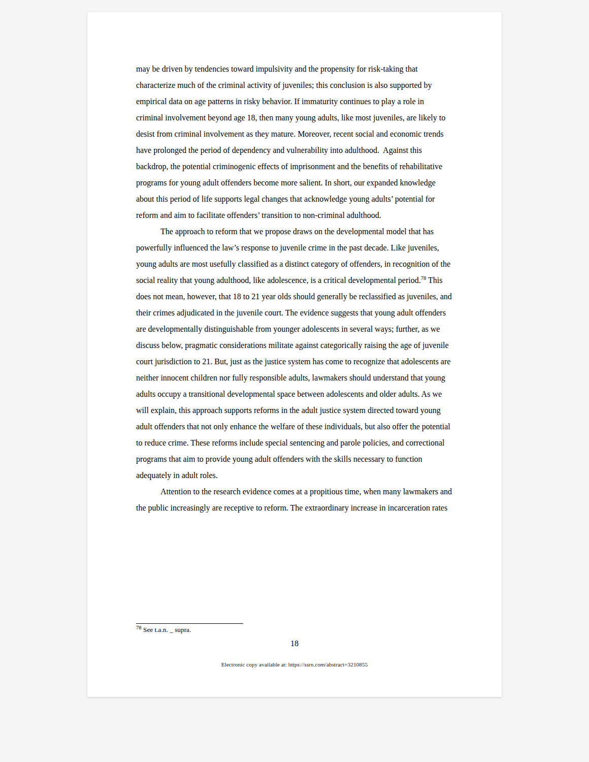may be driven by tendencies toward impulsivity and the propensity for risk-taking that characterize much of the criminal activity of juveniles; this conclusion is also supported by empirical data on age patterns in risky behavior. If immaturity continues to play a role in criminal involvement beyond age 18, then many young adults, like most juveniles, are likely to desist from criminal involvement as they mature. Moreover, recent social and economic trends have prolonged the period of dependency and vulnerability into adulthood. Against this backdrop, the potential criminogenic effects of imprisonment and the benefits of rehabilitative programs for young adult offenders become more salient. In short, our expanded knowledge about this period of life supports legal changes that acknowledge young adults’ potential for reform and aim to facilitate offenders’ transition to non-criminal adulthood.
The approach to reform that we propose draws on the developmental model that has powerfully influenced the law’s response to juvenile crime in the past decade. Like juveniles, young adults are most usefully classified as a distinct category of offenders, in recognition of the social reality that young adulthood, like adolescence, is a critical developmental period.78 This does not mean, however, that 18 to 21 year olds should generally be reclassified as juveniles, and their crimes adjudicated in the juvenile court. The evidence suggests that young adult offenders are developmentally distinguishable from younger adolescents in several ways; further, as we discuss below, pragmatic considerations militate against categorically raising the age of juvenile court jurisdiction to 21. But, just as the justice system has come to recognize that adolescents are neither innocent children nor fully responsible adults, lawmakers should understand that young adults occupy a transitional developmental space between adolescents and older adults. As we will explain, this approach supports reforms in the adult justice system directed toward young adult offenders that not only enhance the welfare of these individuals, but also offer the potential to reduce crime. These reforms include special sentencing and parole policies, and correctional programs that aim to provide young adult offenders with the skills necessary to function adequately in adult roles.
Attention to the research evidence comes at a propitious time, when many lawmakers and the public increasingly are receptive to reform. The extraordinary increase in incarceration rates
78 See t.a.n. _ supra.
18
Electronic copy available at: https://ssrn.com/abstract=3210855